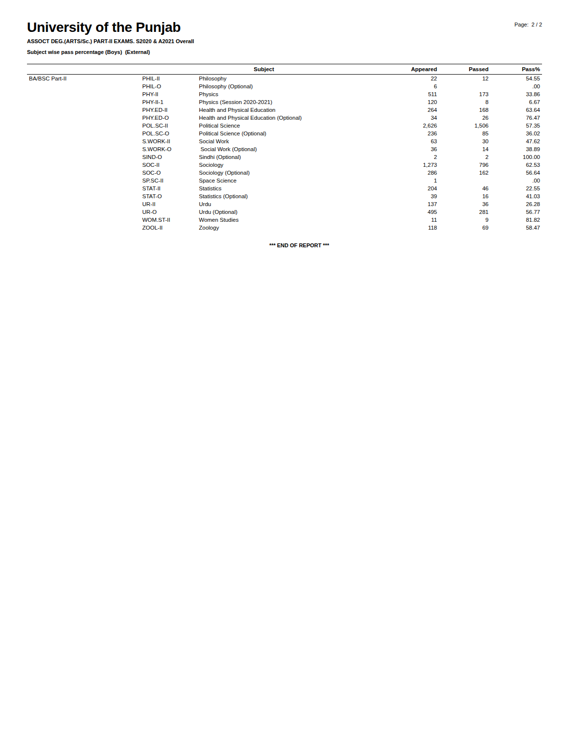Page: 2 / 2
University of the Punjab
ASSOCT DEG.(ARTS/Sc.) PART-II EXAMS. S2020 & A2021 Overall
Subject wise pass percentage (Boys) (External)
| | Subject | Appeared | Passed | Pass% |
| --- | --- | --- | --- | --- |
| BA/BSC Part-II | PHIL-II | Philosophy | 22 | 12 | 54.55 |
| | PHIL-O | Philosophy (Optional) | 6 | | .00 |
| | PHY-II | Physics | 511 | 173 | 33.86 |
| | PHY-II-1 | Physics (Session 2020-2021) | 120 | 8 | 6.67 |
| | PHY.ED-II | Health and Physical Education | 264 | 168 | 63.64 |
| | PHY.ED-O | Health and Physical Education (Optional) | 34 | 26 | 76.47 |
| | POL.SC-II | Political Science | 2,626 | 1,506 | 57.35 |
| | POL.SC-O | Political Science (Optional) | 236 | 85 | 36.02 |
| | S.WORK-II | Social Work | 63 | 30 | 47.62 |
| | S.WORK-O | Social Work (Optional) | 36 | 14 | 38.89 |
| | SIND-O | Sindhi (Optional) | 2 | 2 | 100.00 |
| | SOC-II | Sociology | 1,273 | 796 | 62.53 |
| | SOC-O | Sociology (Optional) | 286 | 162 | 56.64 |
| | SP.SC-II | Space Science | 1 | | .00 |
| | STAT-II | Statistics | 204 | 46 | 22.55 |
| | STAT-O | Statistics (Optional) | 39 | 16 | 41.03 |
| | UR-II | Urdu | 137 | 36 | 26.28 |
| | UR-O | Urdu (Optional) | 495 | 281 | 56.77 |
| | WOM.ST-II | Women Studies | 11 | 9 | 81.82 |
| | ZOOL-II | Zoology | 118 | 69 | 58.47 |
*** END OF REPORT ***